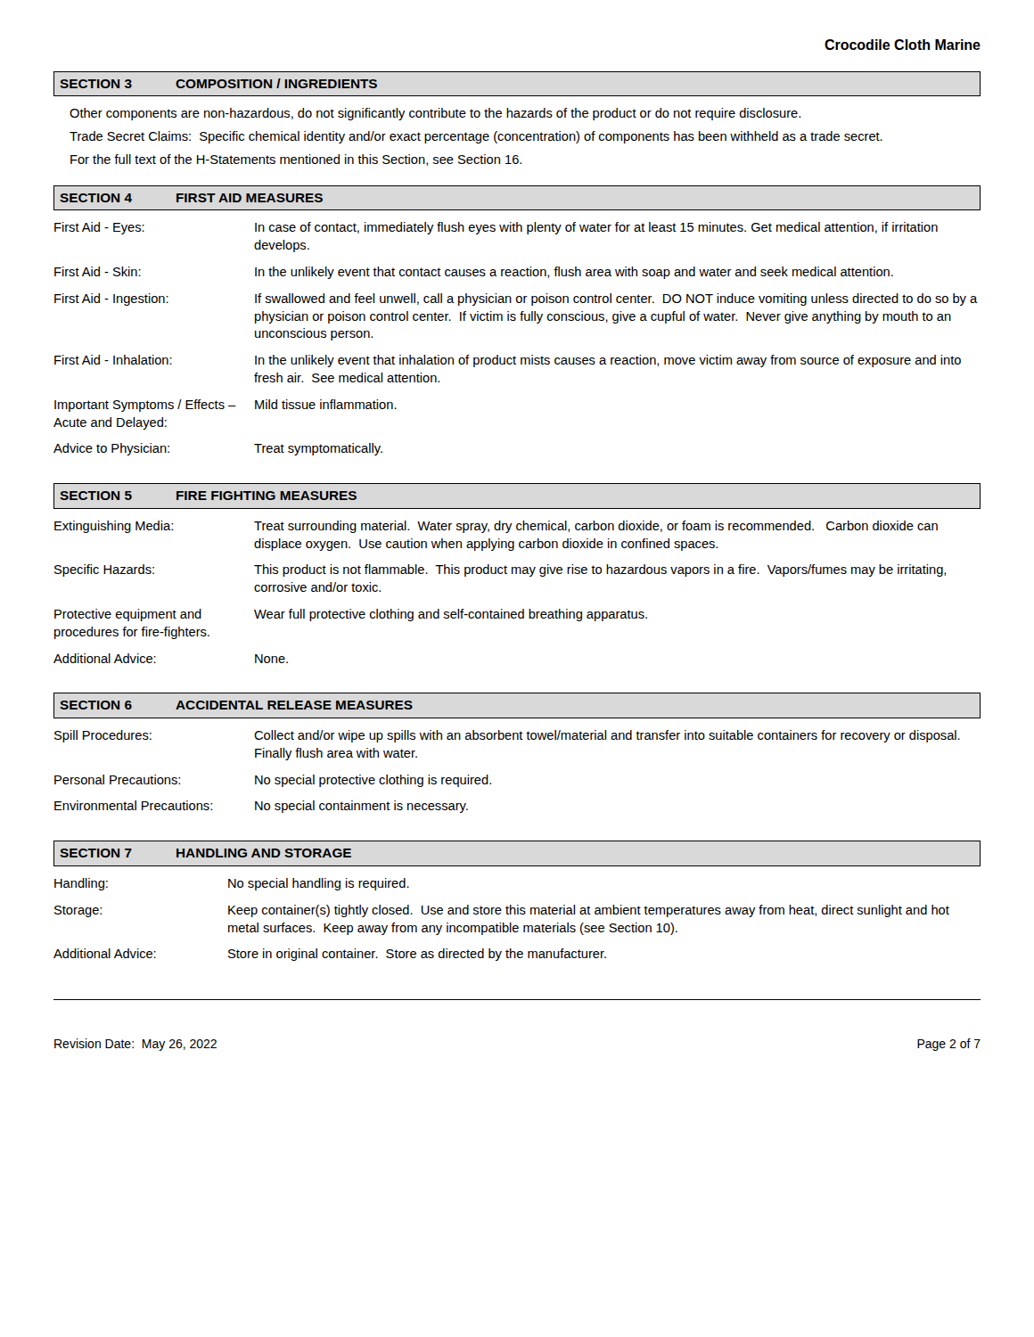Crocodile Cloth Marine
SECTION 3 COMPOSITION / INGREDIENTS
Other components are non-hazardous, do not significantly contribute to the hazards of the product or do not require disclosure.
Trade Secret Claims: Specific chemical identity and/or exact percentage (concentration) of components has been withheld as a trade secret.
For the full text of the H-Statements mentioned in this Section, see Section 16.
SECTION 4 FIRST AID MEASURES
| First Aid - Eyes: | In case of contact, immediately flush eyes with plenty of water for at least 15 minutes. Get medical attention, if irritation develops. |
| First Aid - Skin: | In the unlikely event that contact causes a reaction, flush area with soap and water and seek medical attention. |
| First Aid - Ingestion: | If swallowed and feel unwell, call a physician or poison control center. DO NOT induce vomiting unless directed to do so by a physician or poison control center. If victim is fully conscious, give a cupful of water. Never give anything by mouth to an unconscious person. |
| First Aid - Inhalation: | In the unlikely event that inhalation of product mists causes a reaction, move victim away from source of exposure and into fresh air. See medical attention. |
| Important Symptoms / Effects – Acute and Delayed: | Mild tissue inflammation. |
| Advice to Physician: | Treat symptomatically. |
SECTION 5 FIRE FIGHTING MEASURES
| Extinguishing Media: | Treat surrounding material. Water spray, dry chemical, carbon dioxide, or foam is recommended. Carbon dioxide can displace oxygen. Use caution when applying carbon dioxide in confined spaces. |
| Specific Hazards: | This product is not flammable. This product may give rise to hazardous vapors in a fire. Vapors/fumes may be irritating, corrosive and/or toxic. |
| Protective equipment and procedures for fire-fighters. | Wear full protective clothing and self-contained breathing apparatus. |
| Additional Advice: | None. |
SECTION 6 ACCIDENTAL RELEASE MEASURES
| Spill Procedures: | Collect and/or wipe up spills with an absorbent towel/material and transfer into suitable containers for recovery or disposal. Finally flush area with water. |
| Personal Precautions: | No special protective clothing is required. |
| Environmental Precautions: | No special containment is necessary. |
SECTION 7 HANDLING AND STORAGE
| Handling: | No special handling is required. |
| Storage: | Keep container(s) tightly closed. Use and store this material at ambient temperatures away from heat, direct sunlight and hot metal surfaces. Keep away from any incompatible materials (see Section 10). |
| Additional Advice: | Store in original container. Store as directed by the manufacturer. |
Revision Date: May 26, 2022 Page 2 of 7